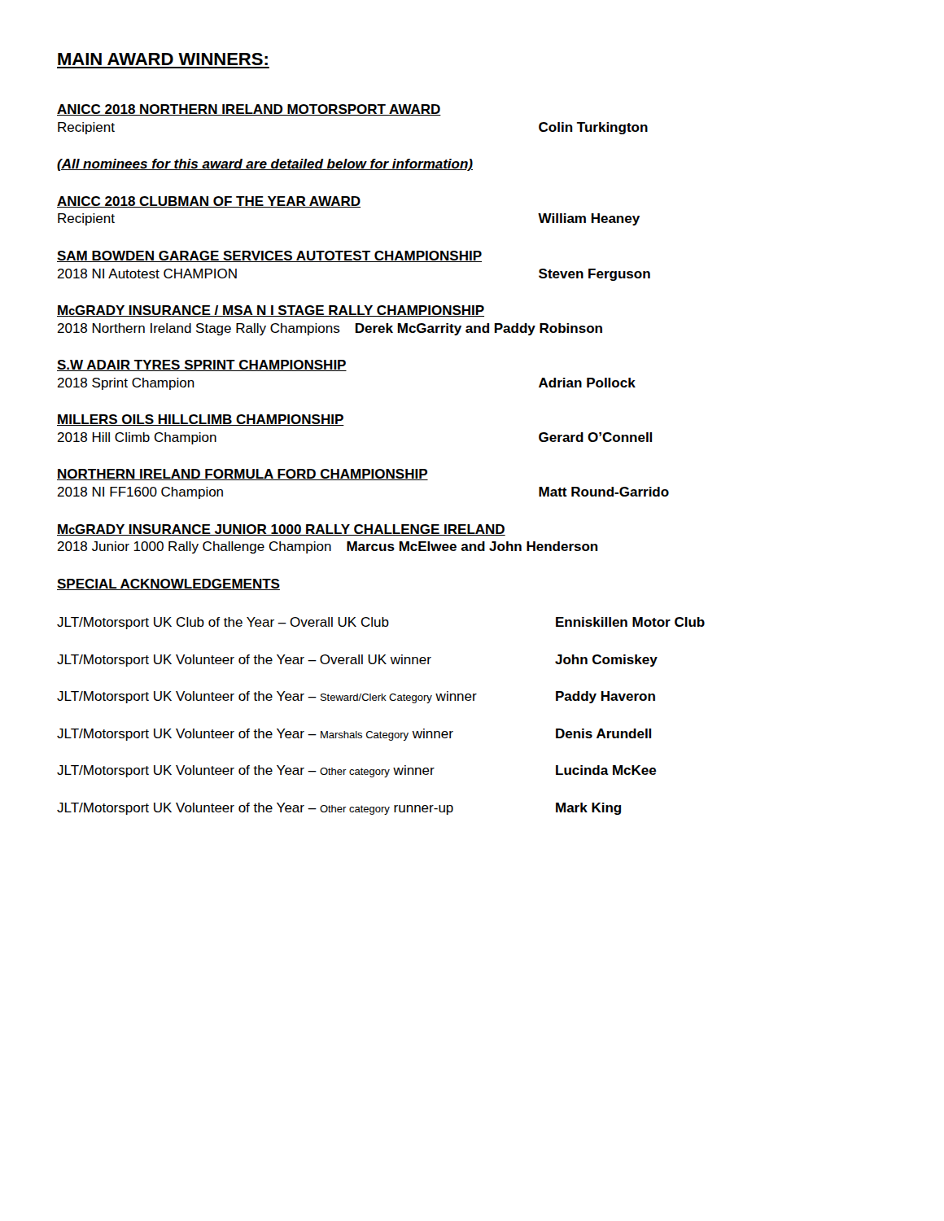MAIN AWARD WINNERS:
ANICC 2018 NORTHERN IRELAND MOTORSPORT AWARD
Recipient
Colin Turkington
(All nominees for this award are detailed below for information)
ANICC 2018 CLUBMAN OF THE YEAR AWARD
Recipient
William Heaney
SAM BOWDEN GARAGE SERVICES AUTOTEST CHAMPIONSHIP
2018 NI Autotest CHAMPION
Steven Ferguson
Mc GRADY INSURANCE / MSA N I STAGE RALLY CHAMPIONSHIP
2018 Northern Ireland Stage Rally Champions Derek McGarrity and Paddy Robinson
S.W ADAIR TYRES SPRINT CHAMPIONSHIP
2018 Sprint Champion
Adrian Pollock
MILLERS OILS HILLCLIMB CHAMPIONSHIP
2018 Hill Climb Champion
Gerard O’Connell
NORTHERN IRELAND FORMULA FORD CHAMPIONSHIP
2018 NI FF1600 Champion
Matt Round-Garrido
Mc GRADY INSURANCE JUNIOR 1000 RALLY CHALLENGE IRELAND
2018 Junior 1000 Rally Challenge Champion Marcus McElwee and John Henderson
SPECIAL ACKNOWLEDGEMENTS
JLT/Motorsport UK Club of the Year – Overall UK Club
Enniskillen Motor Club
JLT/Motorsport UK Volunteer of the Year – Overall UK winner
John Comiskey
JLT/Motorsport UK Volunteer of the Year – Steward/Clerk Category winner
Paddy Haveron
JLT/Motorsport UK Volunteer of the Year – Marshals Category winner
Denis Arundell
JLT/Motorsport UK Volunteer of the Year – Other category winner
Lucinda McKee
JLT/Motorsport UK Volunteer of the Year – Other category runner-up
Mark King